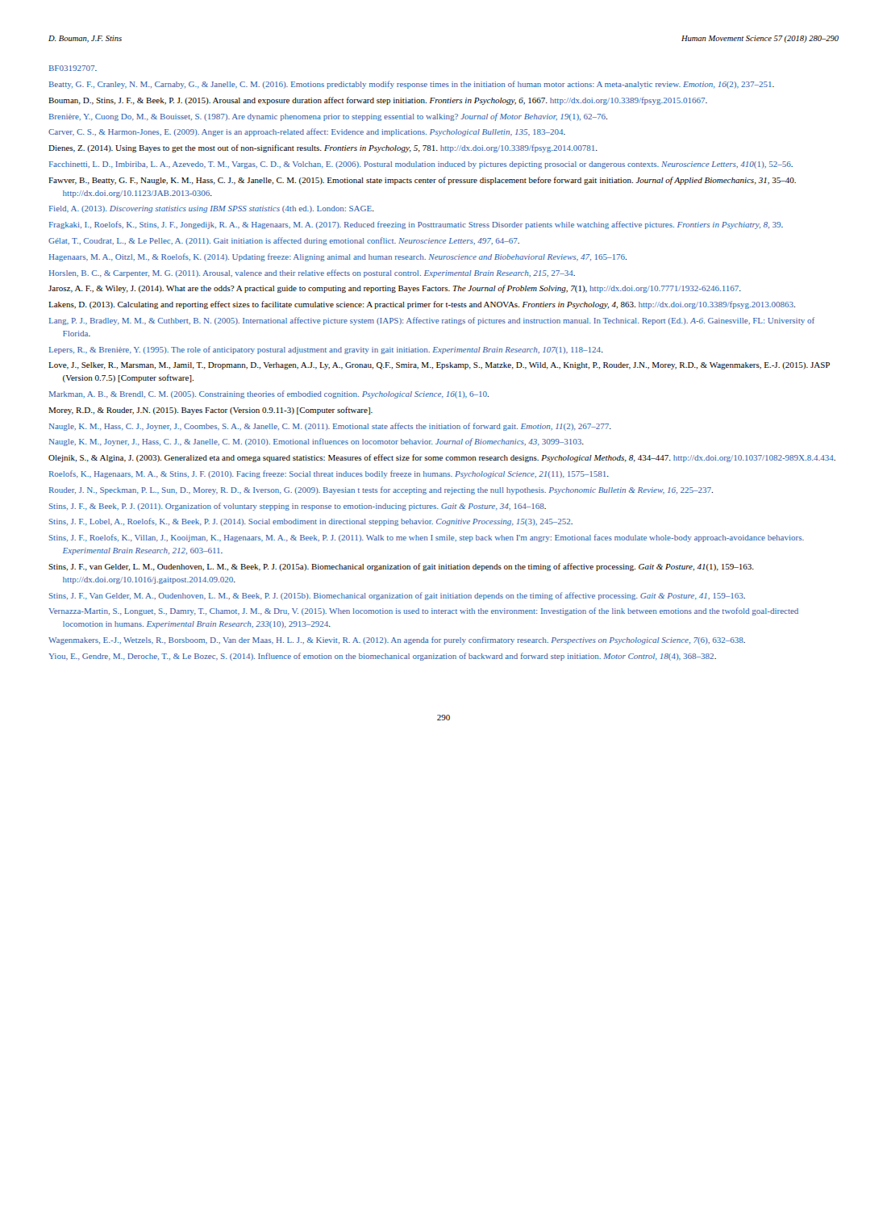D. Bouman, J.F. Stins
Human Movement Science 57 (2018) 280–290
BF03192707.
Beatty, G. F., Cranley, N. M., Carnaby, G., & Janelle, C. M. (2016). Emotions predictably modify response times in the initiation of human motor actions: A meta-analytic review. Emotion, 16(2), 237–251.
Bouman, D., Stins, J. F., & Beek, P. J. (2015). Arousal and exposure duration affect forward step initiation. Frontiers in Psychology, 6, 1667. http://dx.doi.org/10.3389/fpsyg.2015.01667.
Brenière, Y., Cuong Do, M., & Bouisset, S. (1987). Are dynamic phenomena prior to stepping essential to walking? Journal of Motor Behavior, 19(1), 62–76.
Carver, C. S., & Harmon-Jones, E. (2009). Anger is an approach-related affect: Evidence and implications. Psychological Bulletin, 135, 183–204.
Dienes, Z. (2014). Using Bayes to get the most out of non-significant results. Frontiers in Psychology, 5, 781. http://dx.doi.org/10.3389/fpsyg.2014.00781.
Facchinetti, L. D., Imbiriba, L. A., Azevedo, T. M., Vargas, C. D., & Volchan, E. (2006). Postural modulation induced by pictures depicting prosocial or dangerous contexts. Neuroscience Letters, 410(1), 52–56.
Fawver, B., Beatty, G. F., Naugle, K. M., Hass, C. J., & Janelle, C. M. (2015). Emotional state impacts center of pressure displacement before forward gait initiation. Journal of Applied Biomechanics, 31, 35–40. http://dx.doi.org/10.1123/JAB.2013-0306.
Field, A. (2013). Discovering statistics using IBM SPSS statistics (4th ed.). London: SAGE.
Fragkaki, I., Roelofs, K., Stins, J. F., Jongedijk, R. A., & Hagenaars, M. A. (2017). Reduced freezing in Posttraumatic Stress Disorder patients while watching affective pictures. Frontiers in Psychiatry, 8, 39.
Gélat, T., Coudrat, L., & Le Pellec, A. (2011). Gait initiation is affected during emotional conflict. Neuroscience Letters, 497, 64–67.
Hagenaars, M. A., Oitzl, M., & Roelofs, K. (2014). Updating freeze: Aligning animal and human research. Neuroscience and Biobehavioral Reviews, 47, 165–176.
Horslen, B. C., & Carpenter, M. G. (2011). Arousal, valence and their relative effects on postural control. Experimental Brain Research, 215, 27–34.
Jarosz, A. F., & Wiley, J. (2014). What are the odds? A practical guide to computing and reporting Bayes Factors. The Journal of Problem Solving, 7(1), http://dx.doi.org/10.7771/1932-6246.1167.
Lakens, D. (2013). Calculating and reporting effect sizes to facilitate cumulative science: A practical primer for t-tests and ANOVAs. Frontiers in Psychology, 4, 863. http://dx.doi.org/10.3389/fpsyg.2013.00863.
Lang, P. J., Bradley, M. M., & Cuthbert, B. N. (2005). International affective picture system (IAPS): Affective ratings of pictures and instruction manual. In Technical. Report (Ed.). A-6. Gainesville, FL: University of Florida.
Lepers, R., & Brenière, Y. (1995). The role of anticipatory postural adjustment and gravity in gait initiation. Experimental Brain Research, 107(1), 118–124.
Love, J., Selker, R., Marsman, M., Jamil, T., Dropmann, D., Verhagen, A.J., Ly, A., Gronau, Q.F., Smira, M., Epskamp, S., Matzke, D., Wild, A., Knight, P., Rouder, J.N., Morey, R.D., & Wagenmakers, E.-J. (2015). JASP (Version 0.7.5) [Computer software].
Markman, A. B., & Brendl, C. M. (2005). Constraining theories of embodied cognition. Psychological Science, 16(1), 6–10.
Morey, R.D., & Rouder, J.N. (2015). Bayes Factor (Version 0.9.11-3) [Computer software].
Naugle, K. M., Hass, C. J., Joyner, J., Coombes, S. A., & Janelle, C. M. (2011). Emotional state affects the initiation of forward gait. Emotion, 11(2), 267–277.
Naugle, K. M., Joyner, J., Hass, C. J., & Janelle, C. M. (2010). Emotional influences on locomotor behavior. Journal of Biomechanics, 43, 3099–3103.
Olejnik, S., & Algina, J. (2003). Generalized eta and omega squared statistics: Measures of effect size for some common research designs. Psychological Methods, 8, 434–447. http://dx.doi.org/10.1037/1082-989X.8.4.434.
Roelofs, K., Hagenaars, M. A., & Stins, J. F. (2010). Facing freeze: Social threat induces bodily freeze in humans. Psychological Science, 21(11), 1575–1581.
Rouder, J. N., Speckman, P. L., Sun, D., Morey, R. D., & Iverson, G. (2009). Bayesian t tests for accepting and rejecting the null hypothesis. Psychonomic Bulletin & Review, 16, 225–237.
Stins, J. F., & Beek, P. J. (2011). Organization of voluntary stepping in response to emotion-inducing pictures. Gait & Posture, 34, 164–168.
Stins, J. F., Lobel, A., Roelofs, K., & Beek, P. J. (2014). Social embodiment in directional stepping behavior. Cognitive Processing, 15(3), 245–252.
Stins, J. F., Roelofs, K., Villan, J., Kooijman, K., Hagenaars, M. A., & Beek, P. J. (2011). Walk to me when I smile, step back when I'm angry: Emotional faces modulate whole-body approach-avoidance behaviors. Experimental Brain Research, 212, 603–611.
Stins, J. F., van Gelder, L. M., Oudenhoven, L. M., & Beek, P. J. (2015a). Biomechanical organization of gait initiation depends on the timing of affective processing. Gait & Posture, 41(1), 159–163. http://dx.doi.org/10.1016/j.gaitpost.2014.09.020.
Stins, J. F., Van Gelder, M. A., Oudenhoven, L. M., & Beek, P. J. (2015b). Biomechanical organization of gait initiation depends on the timing of affective processing. Gait & Posture, 41, 159–163.
Vernazza-Martin, S., Longuet, S., Damry, T., Chamot, J. M., & Dru, V. (2015). When locomotion is used to interact with the environment: Investigation of the link between emotions and the twofold goal-directed locomotion in humans. Experimental Brain Research, 233(10), 2913–2924.
Wagenmakers, E.-J., Wetzels, R., Borsboom, D., Van der Maas, H. L. J., & Kievit, R. A. (2012). An agenda for purely confirmatory research. Perspectives on Psychological Science, 7(6), 632–638.
Yiou, E., Gendre, M., Deroche, T., & Le Bozec, S. (2014). Influence of emotion on the biomechanical organization of backward and forward step initiation. Motor Control, 18(4), 368–382.
290